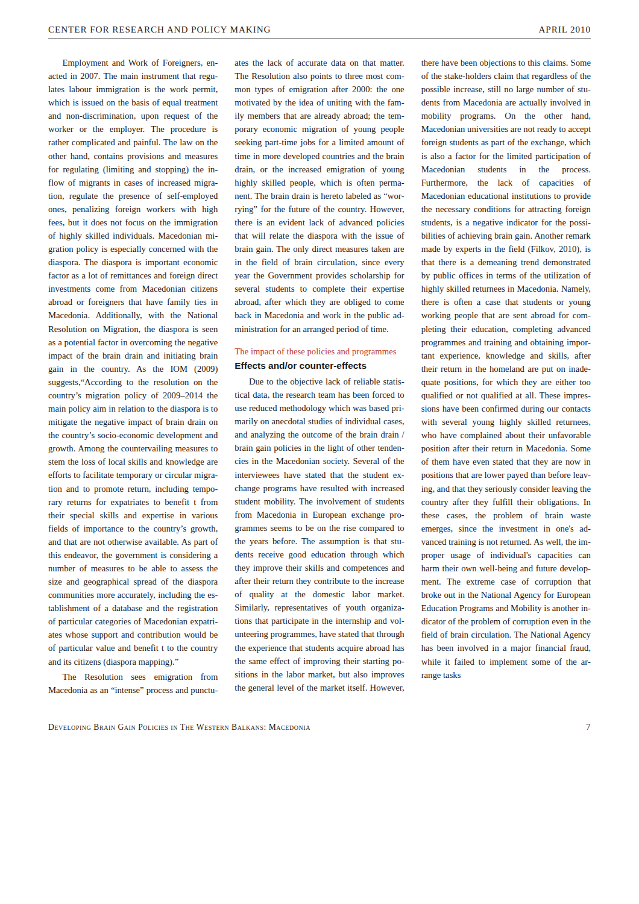Center for Research and Policy Making April 2010
Employment and Work of Foreigners, enacted in 2007. The main instrument that regulates labour immigration is the work permit, which is issued on the basis of equal treatment and non-discrimination, upon request of the worker or the employer. The procedure is rather complicated and painful. The law on the other hand, contains provisions and measures for regulating (limiting and stopping) the inflow of migrants in cases of increased migration, regulate the presence of self-employed ones, penalizing foreign workers with high fees, but it does not focus on the immigration of highly skilled individuals. Macedonian migration policy is especially concerned with the diaspora. The diaspora is important economic factor as a lot of remittances and foreign direct investments come from Macedonian citizens abroad or foreigners that have family ties in Macedonia. Additionally, with the National Resolution on Migration, the diaspora is seen as a potential factor in overcoming the negative impact of the brain drain and initiating brain gain in the country. As the IOM (2009) suggests,“According to the resolution on the country’s migration policy of 2009–2014 the main policy aim in relation to the diaspora is to mitigate the negative impact of brain drain on the country’s socio-economic development and growth. Among the countervailing measures to stem the loss of local skills and knowledge are efforts to facilitate temporary or circular migration and to promote return, including temporary returns for expatriates to benefit t from their special skills and expertise in various fields of importance to the country’s growth, and that are not otherwise available. As part of this endeavor, the government is considering a number of measures to be able to assess the size and geographical spread of the diaspora communities more accurately, including the establishment of a database and the registration of particular categories of Macedonian expatriates whose support and contribution would be of particular value and benefit t to the country and its citizens (diaspora mapping).”
The Resolution sees emigration from Macedonia as an “intense” process and punctuates the lack of accurate data on that matter. The Resolution also points to three most common types of emigration after 2000: the one motivated by the idea of uniting with the family members that are already abroad; the temporary economic migration of young people seeking part-time jobs for a limited amount of time in more developed countries and the brain drain, or the increased emigration of young highly skilled people, which is often permanent. The brain drain is hereto labeled as “worrying” for the future of the country. However, there is an evident lack of advanced policies that will relate the diaspora with the issue of brain gain. The only direct measures taken are in the field of brain circulation, since every year the Government provides scholarship for several students to complete their expertise abroad, after which they are obliged to come back in Macedonia and work in the public administration for an arranged period of time.
The impact of these policies and programmes
Effects and/or counter-effects
Due to the objective lack of reliable statistical data, the research team has been forced to use reduced methodology which was based primarily on anecdotal studies of individual cases, and analyzing the outcome of the brain drain / brain gain policies in the light of other tendencies in the Macedonian society. Several of the interviewees have stated that the student exchange programs have resulted with increased student mobility. The involvement of students from Macedonia in European exchange programmes seems to be on the rise compared to the years before. The assumption is that students receive good education through which they improve their skills and competences and after their return they contribute to the increase of quality at the domestic labor market. Similarly, representatives of youth organizations that participate in the internship and volunteering programmes, have stated that through the experience that students acquire abroad has the same effect of improving their starting positions in the labor market, but also improves the general level of the market itself. However, there have been objections to this claims. Some of the stake-holders claim that regardless of the possible increase, still no large number of students from Macedonia are actually involved in mobility programs. On the other hand, Macedonian universities are not ready to accept foreign students as part of the exchange, which is also a factor for the limited participation of Macedonian students in the process. Furthermore, the lack of capacities of Macedonian educational institutions to provide the necessary conditions for attracting foreign students, is a negative indicator for the possibilities of achieving brain gain. Another remark made by experts in the field (Filkov, 2010), is that there is a demeaning trend demonstrated by public offices in terms of the utilization of highly skilled returnees in Macedonia. Namely, there is often a case that students or young working people that are sent abroad for completing their education, completing advanced programmes and training and obtaining important experience, knowledge and skills, after their return in the homeland are put on inadequate positions, for which they are either too qualified or not qualified at all. These impressions have been confirmed during our contacts with several young highly skilled returnees, who have complained about their unfavorable position after their return in Macedonia. Some of them have even stated that they are now in positions that are lower payed than before leaving, and that they seriously consider leaving the country after they fulfill their obligations. In these cases, the problem of brain waste emerges, since the investment in one's advanced training is not returned. As well, the improper usage of individual's capacities can harm their own well-being and future development. The extreme case of corruption that broke out in the National Agency for European Education Programs and Mobility is another indicator of the problem of corruption even in the field of brain circulation. The National Agency has been involved in a major financial fraud, while it failed to implement some of the arrange tasks
Developing Brain Gain Policies in The Western Balkans: Macedonia 7